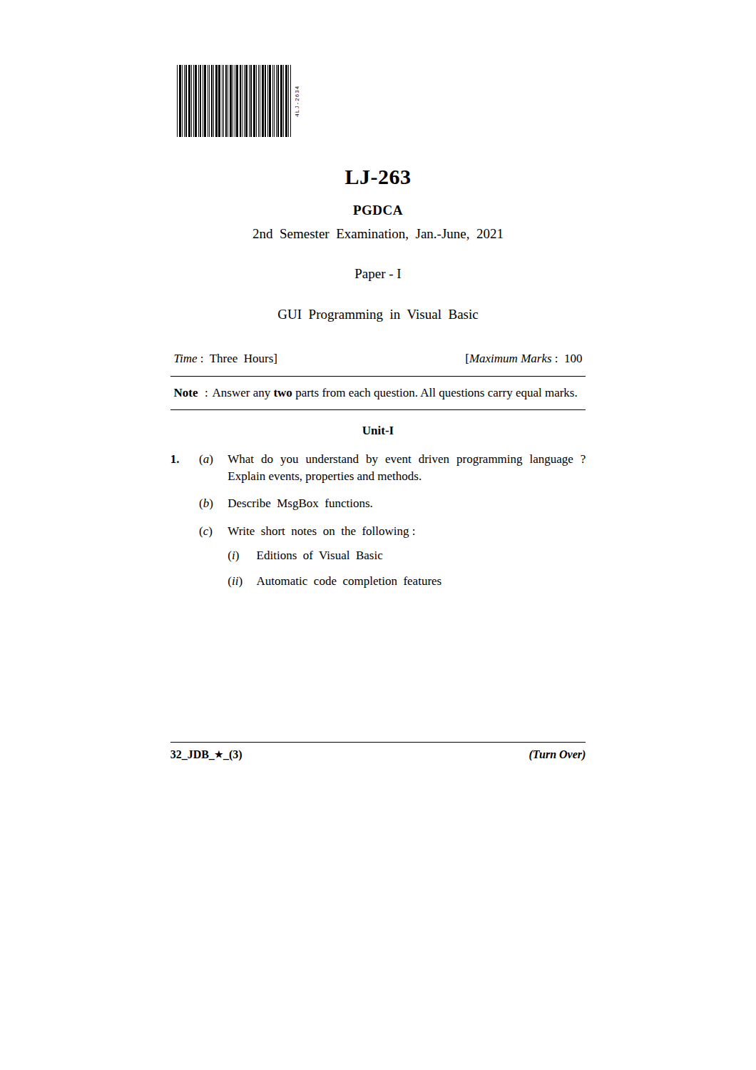4LJ-2634
LJ-263
PGDCA
2nd Semester Examination, Jan.-June, 2021
Paper - I
GUI Programming in Visual Basic
Time : Three Hours]
[Maximum Marks : 100
Note : Answer any two parts from each question. All questions carry equal marks.
Unit-I
1.
(a) What do you understand by event driven programming language ? Explain events, properties and methods.
(b) Describe MsgBox functions.
(c)
Write short notes on the following :
(i) Editions of Visual Basic
(ii) Automatic code completion features
32_JDB_★_(3)
(Turn Over)